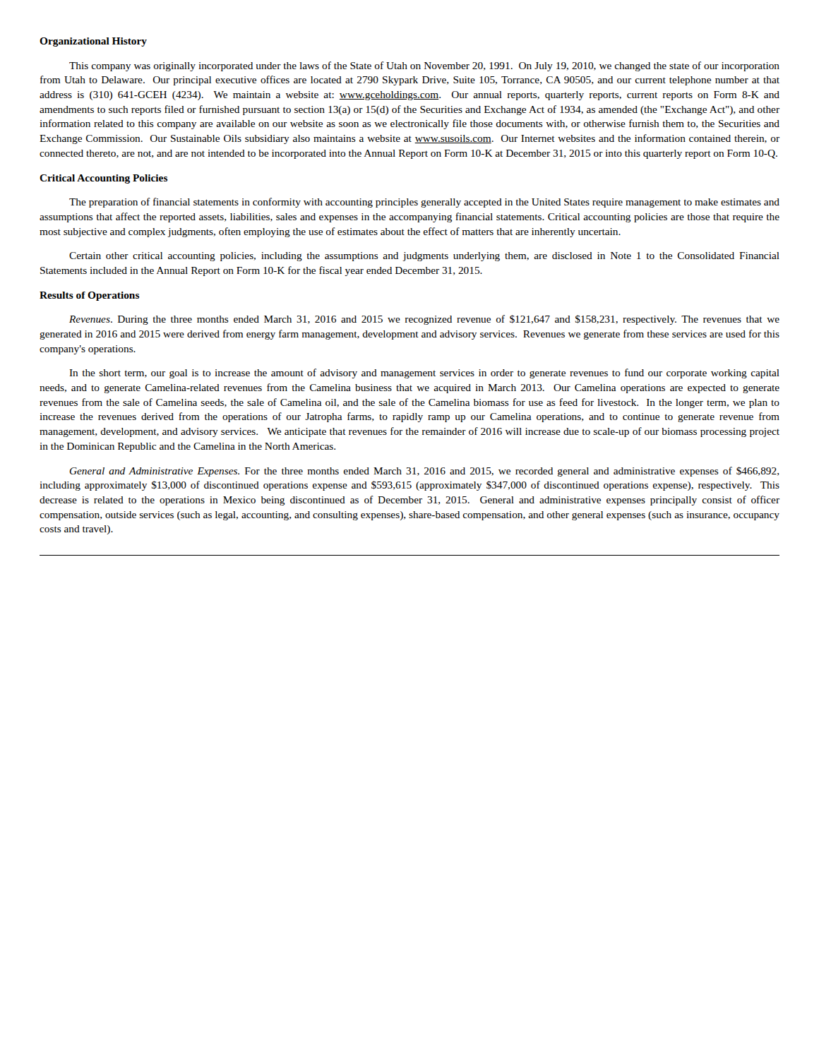Organizational History
This company was originally incorporated under the laws of the State of Utah on November 20, 1991. On July 19, 2010, we changed the state of our incorporation from Utah to Delaware. Our principal executive offices are located at 2790 Skypark Drive, Suite 105, Torrance, CA 90505, and our current telephone number at that address is (310) 641-GCEH (4234). We maintain a website at: www.gceholdings.com. Our annual reports, quarterly reports, current reports on Form 8-K and amendments to such reports filed or furnished pursuant to section 13(a) or 15(d) of the Securities and Exchange Act of 1934, as amended (the "Exchange Act"), and other information related to this company are available on our website as soon as we electronically file those documents with, or otherwise furnish them to, the Securities and Exchange Commission. Our Sustainable Oils subsidiary also maintains a website at www.susoils.com. Our Internet websites and the information contained therein, or connected thereto, are not, and are not intended to be incorporated into the Annual Report on Form 10-K at December 31, 2015 or into this quarterly report on Form 10-Q.
Critical Accounting Policies
The preparation of financial statements in conformity with accounting principles generally accepted in the United States require management to make estimates and assumptions that affect the reported assets, liabilities, sales and expenses in the accompanying financial statements. Critical accounting policies are those that require the most subjective and complex judgments, often employing the use of estimates about the effect of matters that are inherently uncertain.
Certain other critical accounting policies, including the assumptions and judgments underlying them, are disclosed in Note 1 to the Consolidated Financial Statements included in the Annual Report on Form 10-K for the fiscal year ended December 31, 2015.
Results of Operations
Revenues. During the three months ended March 31, 2016 and 2015 we recognized revenue of $121,647 and $158,231, respectively. The revenues that we generated in 2016 and 2015 were derived from energy farm management, development and advisory services. Revenues we generate from these services are used for this company's operations.
In the short term, our goal is to increase the amount of advisory and management services in order to generate revenues to fund our corporate working capital needs, and to generate Camelina-related revenues from the Camelina business that we acquired in March 2013. Our Camelina operations are expected to generate revenues from the sale of Camelina seeds, the sale of Camelina oil, and the sale of the Camelina biomass for use as feed for livestock. In the longer term, we plan to increase the revenues derived from the operations of our Jatropha farms, to rapidly ramp up our Camelina operations, and to continue to generate revenue from management, development, and advisory services. We anticipate that revenues for the remainder of 2016 will increase due to scale-up of our biomass processing project in the Dominican Republic and the Camelina in the North Americas.
General and Administrative Expenses. For the three months ended March 31, 2016 and 2015, we recorded general and administrative expenses of $466,892, including approximately $13,000 of discontinued operations expense and $593,615 (approximately $347,000 of discontinued operations expense), respectively. This decrease is related to the operations in Mexico being discontinued as of December 31, 2015. General and administrative expenses principally consist of officer compensation, outside services (such as legal, accounting, and consulting expenses), share-based compensation, and other general expenses (such as insurance, occupancy costs and travel).